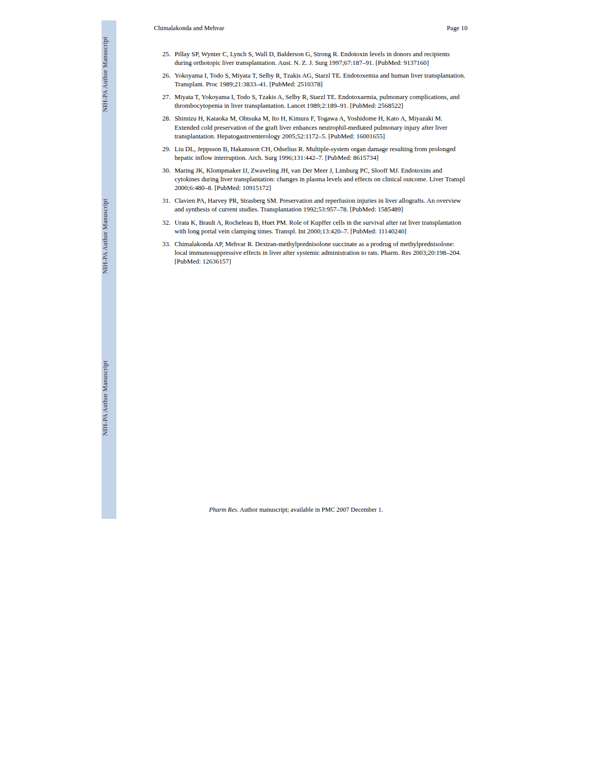NIH-PA Author Manuscript
NIH-PA Author Manuscript
NIH-PA Author Manuscript
Chimalakonda and Mehvar Page 10
25. Pillay SP, Wynter C, Lynch S, Wall D, Balderson G, Strong R. Endotoxin levels in donors and recipients during orthotopic liver transplantation. Aust. N. Z. J. Surg 1997;67:187–91. [PubMed: 9137160]
26. Yokoyama I, Todo S, Miyata T, Selby R, Tzakis AG, Starzl TE. Endotoxemia and human liver transplantation. Transplant. Proc 1989;21:3833–41. [PubMed: 2510378]
27. Miyata T, Yokoyama I, Todo S, Tzakis A, Selby R, Starzl TE. Endotoxaemia, pulmonary complications, and thrombocytopenia in liver transplantation. Lancet 1989;2:189–91. [PubMed: 2568522]
28. Shimizu H, Kataoka M, Ohtsuka M, Ito H, Kimura F, Togawa A, Yoshidome H, Kato A, Miyazaki M. Extended cold preservation of the graft liver enhances neutrophil-mediated pulmonary injury after liver transplantation. Hepatogastroenterology 2005;52:1172–5. [PubMed: 16001655]
29. Liu DL, Jeppsson B, Hakansson CH, Odselius R. Multiple-system organ damage resulting from prolonged hepatic inflow interruption. Arch. Surg 1996;131:442–7. [PubMed: 8615734]
30. Maring JK, Klompmaker IJ, Zwaveling JH, van Der Meer J, Limburg PC, Slooff MJ. Endotoxins and cytokines during liver transplantation: changes in plasma levels and effects on clinical outcome. Liver Transpl 2000;6:480–8. [PubMed: 10915172]
31. Clavien PA, Harvey PR, Strasberg SM. Preservation and reperfusion injuries in liver allografts. An overview and synthesis of current studies. Transplantation 1992;53:957–78. [PubMed: 1585489]
32. Urata K, Brault A, Rocheleau B, Huet PM. Role of Kupffer cells in the survival after rat liver transplantation with long portal vein clamping times. Transpl. Int 2000;13:420–7. [PubMed: 11140240]
33. Chimalakonda AP, Mehvar R. Dextran-methylprednisolone succinate as a prodrug of methylprednisolone: local immunosuppressive effects in liver after systemic administration to rats. Pharm. Res 2003;20:198–204. [PubMed: 12636157]
Pharm Res. Author manuscript; available in PMC 2007 December 1.